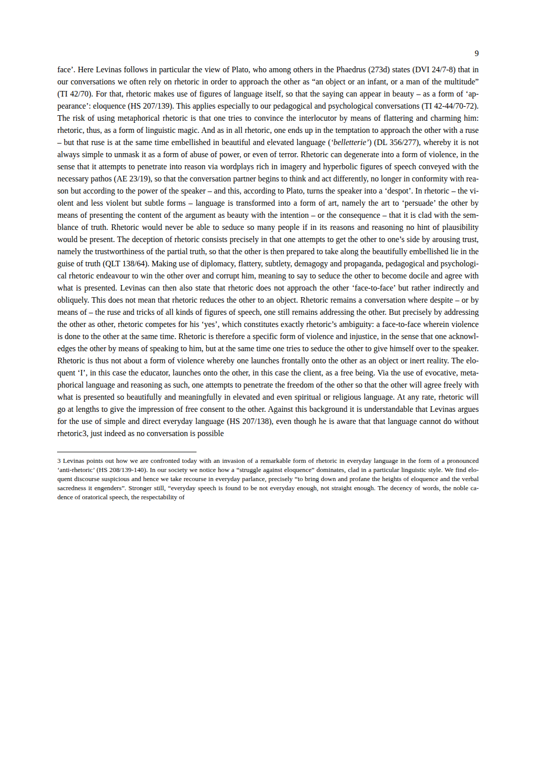9
face’. Here Levinas follows in particular the view of Plato, who among others in the Phaedrus (273d) states (DVI 24/7-8) that in our conversations we often rely on rhetoric in order to approach the other as “an object or an infant, or a man of the multitude” (TI 42/70). For that, rhetoric makes use of figures of language itself, so that the saying can appear in beauty – as a form of ‘appearance’: eloquence (HS 207/139). This applies especially to our pedagogical and psychological conversations (TI 42-44/70-72). The risk of using metaphorical rhetoric is that one tries to convince the interlocutor by means of flattering and charming him: rhetoric, thus, as a form of linguistic magic. And as in all rhetoric, one ends up in the temptation to approach the other with a ruse – but that ruse is at the same time embellished in beautiful and elevated language (‘belletterie’) (DL 356/277), whereby it is not always simple to unmask it as a form of abuse of power, or even of terror. Rhetoric can degenerate into a form of violence, in the sense that it attempts to penetrate into reason via wordplays rich in imagery and hyperbolic figures of speech conveyed with the necessary pathos (AE 23/19), so that the conversation partner begins to think and act differently, no longer in conformity with reason but according to the power of the speaker – and this, according to Plato, turns the speaker into a ‘despot’. In rhetoric – the violent and less violent but subtle forms – language is transformed into a form of art, namely the art to ‘persuade’ the other by means of presenting the content of the argument as beauty with the intention – or the consequence – that it is clad with the semblance of truth. Rhetoric would never be able to seduce so many people if in its reasons and reasoning no hint of plausibility would be present. The deception of rhetoric consists precisely in that one attempts to get the other to one’s side by arousing trust, namely the trustworthiness of the partial truth, so that the other is then prepared to take along the beautifully embellished lie in the guise of truth (QLT 138/64). Making use of diplomacy, flattery, subtlety, demagogy and propaganda, pedagogical and psychological rhetoric endeavour to win the other over and corrupt him, meaning to say to seduce the other to become docile and agree with what is presented. Levinas can then also state that rhetoric does not approach the other ‘face-to-face’ but rather indirectly and obliquely. This does not mean that rhetoric reduces the other to an object. Rhetoric remains a conversation where despite – or by means of – the ruse and tricks of all kinds of figures of speech, one still remains addressing the other. But precisely by addressing the other as other, rhetoric competes for his ‘yes’, which constitutes exactly rhetoric’s ambiguity: a face-to-face wherein violence is done to the other at the same time. Rhetoric is therefore a specific form of violence and injustice, in the sense that one acknowledges the other by means of speaking to him, but at the same time one tries to seduce the other to give himself over to the speaker. Rhetoric is thus not about a form of violence whereby one launches frontally onto the other as an object or inert reality. The eloquent ‘I’, in this case the educator, launches onto the other, in this case the client, as a free being. Via the use of evocative, metaphorical language and reasoning as such, one attempts to penetrate the freedom of the other so that the other will agree freely with what is presented so beautifully and meaningfully in elevated and even spiritual or religious language. At any rate, rhetoric will go at lengths to give the impression of free consent to the other. Against this background it is understandable that Levinas argues for the use of simple and direct everyday language (HS 207/138), even though he is aware that that language cannot do without rhetoric3, just indeed as no conversation is possible
3 Levinas points out how we are confronted today with an invasion of a remarkable form of rhetoric in everyday language in the form of a pronounced ‘anti-rhetoric’ (HS 208/139-140). In our society we notice how a “struggle against eloquence” dominates, clad in a particular linguistic style. We find eloquent discourse suspicious and hence we take recourse in everyday parlance, precisely “to bring down and profane the heights of eloquence and the verbal sacredness it engenders”. Stronger still, “everyday speech is found to be not everyday enough, not straight enough. The decency of words, the noble cadence of oratorical speech, the respectability of